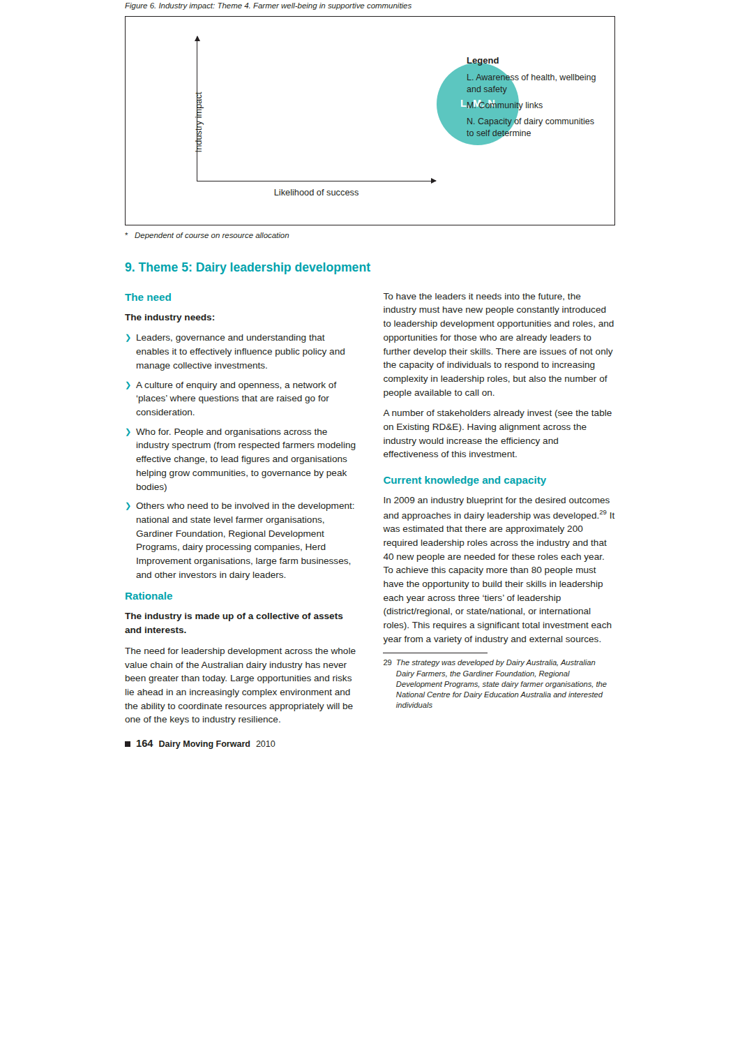Figure 6. Industry impact: Theme 4. Farmer well-being in supportive communities
Industry impact
Likelihood of success
L, M, N
Legend
L. Awareness of health, wellbeing and safety
M. Community links
N. Capacity of dairy communities to self determine
* Dependent of course on resource allocation
9. Theme 5: Dairy leadership development
The need
The industry needs:
Leaders, governance and understanding that enables it to effectively influence public policy and manage collective investments.
A culture of enquiry and openness, a network of ‘places’ where questions that are raised go for consideration.
Who for. People and organisations across the industry spectrum (from respected farmers modeling effective change, to lead figures and organisations helping grow communities, to governance by peak bodies)
Others who need to be involved in the development: national and state level farmer organisations, Gardiner Foundation, Regional Development Programs, dairy processing companies, Herd Improvement organisations, large farm businesses, and other investors in dairy leaders.
Rationale
The industry is made up of a collective of assets and interests.
The need for leadership development across the whole value chain of the Australian dairy industry has never been greater than today. Large opportunities and risks lie ahead in an increasingly complex environment and the ability to coordinate resources appropriately will be one of the keys to industry resilience.
To have the leaders it needs into the future, the industry must have new people constantly introduced to leadership development opportunities and roles, and opportunities for those who are already leaders to further develop their skills. There are issues of not only the capacity of individuals to respond to increasing complexity in leadership roles, but also the number of people available to call on.
A number of stakeholders already invest (see the table on Existing RD&E). Having alignment across the industry would increase the efficiency and effectiveness of this investment.
Current knowledge and capacity
In 2009 an industry blueprint for the desired outcomes and approaches in dairy leadership was developed.29 It was estimated that there are approximately 200 required leadership roles across the industry and that 40 new people are needed for these roles each year. To achieve this capacity more than 80 people must have the opportunity to build their skills in leadership each year across three ‘tiers’ of leadership (district/regional, or state/national, or international roles). This requires a significant total investment each year from a variety of industry and external sources.
29 The strategy was developed by Dairy Australia, Australian Dairy Farmers, the Gardiner Foundation, Regional Development Programs, state dairy farmer organisations, the National Centre for Dairy Education Australia and interested individuals
164 Dairy Moving Forward 2010